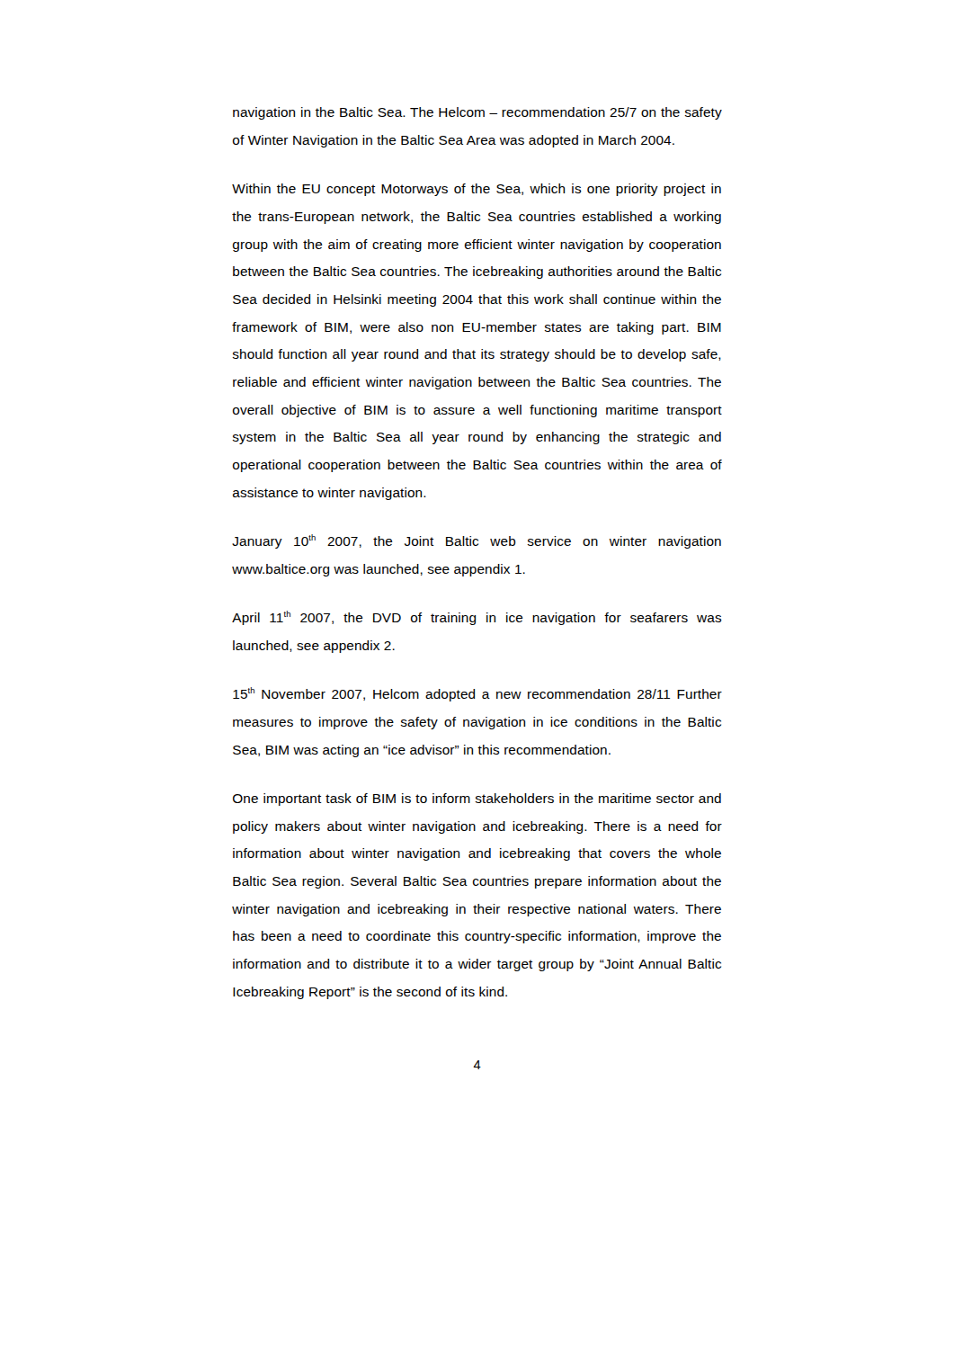navigation in the Baltic Sea. The Helcom – recommendation 25/7 on the safety of Winter Navigation in the Baltic Sea Area was adopted in March 2004.
Within the EU concept Motorways of the Sea, which is one priority project in the trans-European network, the Baltic Sea countries established a working group with the aim of creating more efficient winter navigation by cooperation between the Baltic Sea countries. The icebreaking authorities around the Baltic Sea decided in Helsinki meeting 2004 that this work shall continue within the framework of BIM, were also non EU-member states are taking part. BIM should function all year round and that its strategy should be to develop safe, reliable and efficient winter navigation between the Baltic Sea countries. The overall objective of BIM is to assure a well functioning maritime transport system in the Baltic Sea all year round by enhancing the strategic and operational cooperation between the Baltic Sea countries within the area of assistance to winter navigation.
January 10th 2007, the Joint Baltic web service on winter navigation www.baltice.org was launched, see appendix 1.
April 11th 2007, the DVD of training in ice navigation for seafarers was launched, see appendix 2.
15th November 2007, Helcom adopted a new recommendation 28/11 Further measures to improve the safety of navigation in ice conditions in the Baltic Sea, BIM was acting an “ice advisor” in this recommendation.
One important task of BIM is to inform stakeholders in the maritime sector and policy makers about winter navigation and icebreaking. There is a need for information about winter navigation and icebreaking that covers the whole Baltic Sea region. Several Baltic Sea countries prepare information about the winter navigation and icebreaking in their respective national waters. There has been a need to coordinate this country-specific information, improve the information and to distribute it to a wider target group by “Joint Annual Baltic Icebreaking Report” is the second of its kind.
4